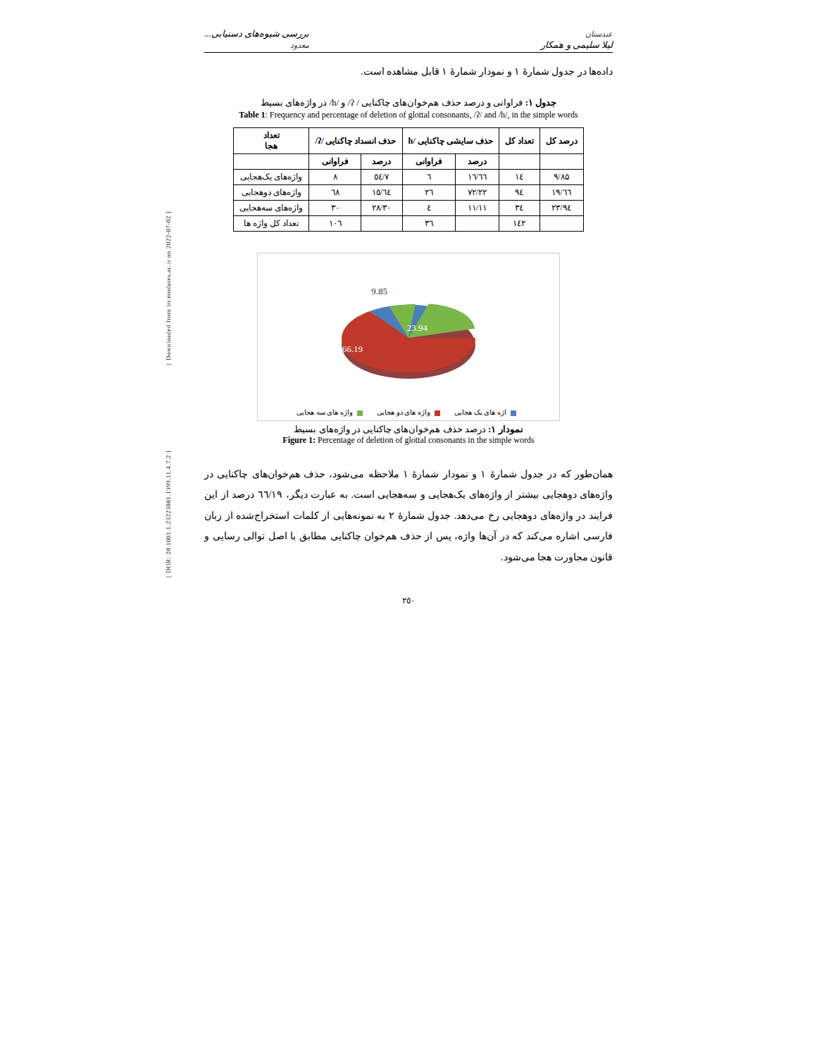[ Downloaded from lrr.modares.ac.ir on 2022-07-02 ]
[ DOR: 20.1001.1.23223081.1399.11.4.7.2 ]
ﻋﻨﺪﺳﺘﺎﻥ
لیلا سلیمی و همکار
بررسی شیوه‌های دستیابی...
ﻣﻌﺪﻭﺩ
داده‌ها در جدول شمارۀ ۱ و نمودار شمارۀ ۱ قابل مشاهده است.
جدول ۱: فراوانی و درصد حذف هم‌خوان‌های چاکنایی / ʔ/ و /h/ در واژه‌های بسیط
Table 1: Frequency and percentage of deletion of glottal consonants, /ʔ/ and /h/, in the simple words
| درصد کل | تعداد کل | حذف سایشی چاکنایی /h | حذف انسداد چاکنایی /ʔ/ | تعداد هجا |
| --- | --- | --- | --- | --- |
| | | درصد | فراوانی | درصد | فراوانی | |
| ۹/۸۵ | ۱٤ | ۱٦/٦٦ | ٦ | ۷/٥٤ | ۸ | واژه‌های یک‌هجایی |
| ٦٦/۱۹ | ۹٤ | ۷۲/۲۲ | ۲٦ | ٦٤/۱٥ | ٦۸ | واژه‌های دوهجایی |
| ۲۳/۹٤ | ۳٤ | ۱۱/۱۱ | ٤ | ۲۸/۳۰ | ۳۰ | واژه‌های سه‌هجایی |
| | ۱٤۲ | | ۳٦ | | ۱۰٦ | تعداد کل واژه ها |
9.85 23.94 66.19
اژه های یک هجایی واژه های دو هجایی واژه های سه هجایی
نمودار ۱: درصد حذف هم‌خوان‌های چاکنایی در واژه‌های بسیط
Figure 1: Percentage of deletion of glottal consonants in the simple words
همان‌طور که در جدول شمارۀ ۱ و نمودار شمارۀ ۱ ملاحظه می‌شود، حذف هم‌خوان‌های چاکنایی در واژه‌های دوهجایی بیشتر از واژه‌های یک‌هجایی و سه‌هجایی است. به عبارت دیگر، ٦٦/۱۹ درصد از این فرایند در واژه‌های دوهجایی رخ می‌دهد. جدول شمارۀ ۲ به نمونه‌هایی از کلمات استخراج‌شده از زبان فارسی اشاره می‌کند که در آن‌ها واژه، پس از حذف هم‌خوان چاکنایی مطابق با اصل توالی رسایی و قانون مجاورت هجا می‌شود.
۲٥۰